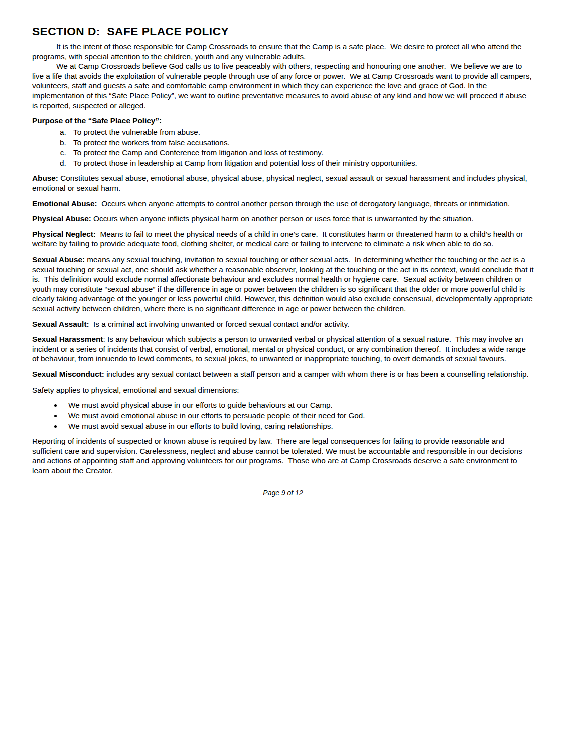Section D: Safe Place Policy
It is the intent of those responsible for Camp Crossroads to ensure that the Camp is a safe place. We desire to protect all who attend the programs, with special attention to the children, youth and any vulnerable adults.
We at Camp Crossroads believe God calls us to live peaceably with others, respecting and honouring one another. We believe we are to live a life that avoids the exploitation of vulnerable people through use of any force or power. We at Camp Crossroads want to provide all campers, volunteers, staff and guests a safe and comfortable camp environment in which they can experience the love and grace of God. In the implementation of this “Safe Place Policy”, we want to outline preventative measures to avoid abuse of any kind and how we will proceed if abuse is reported, suspected or alleged.
Purpose of the “Safe Place Policy”:
To protect the vulnerable from abuse.
To protect the workers from false accusations.
To protect the Camp and Conference from litigation and loss of testimony.
To protect those in leadership at Camp from litigation and potential loss of their ministry opportunities.
Abuse: Constitutes sexual abuse, emotional abuse, physical abuse, physical neglect, sexual assault or sexual harassment and includes physical, emotional or sexual harm.
Emotional Abuse: Occurs when anyone attempts to control another person through the use of derogatory language, threats or intimidation.
Physical Abuse: Occurs when anyone inflicts physical harm on another person or uses force that is unwarranted by the situation.
Physical Neglect: Means to fail to meet the physical needs of a child in one’s care. It constitutes harm or threatened harm to a child’s health or welfare by failing to provide adequate food, clothing shelter, or medical care or failing to intervene to eliminate a risk when able to do so.
Sexual Abuse: means any sexual touching, invitation to sexual touching or other sexual acts. In determining whether the touching or the act is a sexual touching or sexual act, one should ask whether a reasonable observer, looking at the touching or the act in its context, would conclude that it is. This definition would exclude normal affectionate behaviour and excludes normal health or hygiene care. Sexual activity between children or youth may constitute “sexual abuse” if the difference in age or power between the children is so significant that the older or more powerful child is clearly taking advantage of the younger or less powerful child. However, this definition would also exclude consensual, developmentally appropriate sexual activity between children, where there is no significant difference in age or power between the children.
Sexual Assault: Is a criminal act involving unwanted or forced sexual contact and/or activity.
Sexual Harassment: Is any behaviour which subjects a person to unwanted verbal or physical attention of a sexual nature. This may involve an incident or a series of incidents that consist of verbal, emotional, mental or physical conduct, or any combination thereof. It includes a wide range of behaviour, from innuendo to lewd comments, to sexual jokes, to unwanted or inappropriate touching, to overt demands of sexual favours.
Sexual Misconduct: includes any sexual contact between a staff person and a camper with whom there is or has been a counselling relationship.
Safety applies to physical, emotional and sexual dimensions:
We must avoid physical abuse in our efforts to guide behaviours at our Camp.
We must avoid emotional abuse in our efforts to persuade people of their need for God.
We must avoid sexual abuse in our efforts to build loving, caring relationships.
Reporting of incidents of suspected or known abuse is required by law. There are legal consequences for failing to provide reasonable and sufficient care and supervision. Carelessness, neglect and abuse cannot be tolerated. We must be accountable and responsible in our decisions and actions of appointing staff and approving volunteers for our programs. Those who are at Camp Crossroads deserve a safe environment to learn about the Creator.
Page 9 of 12